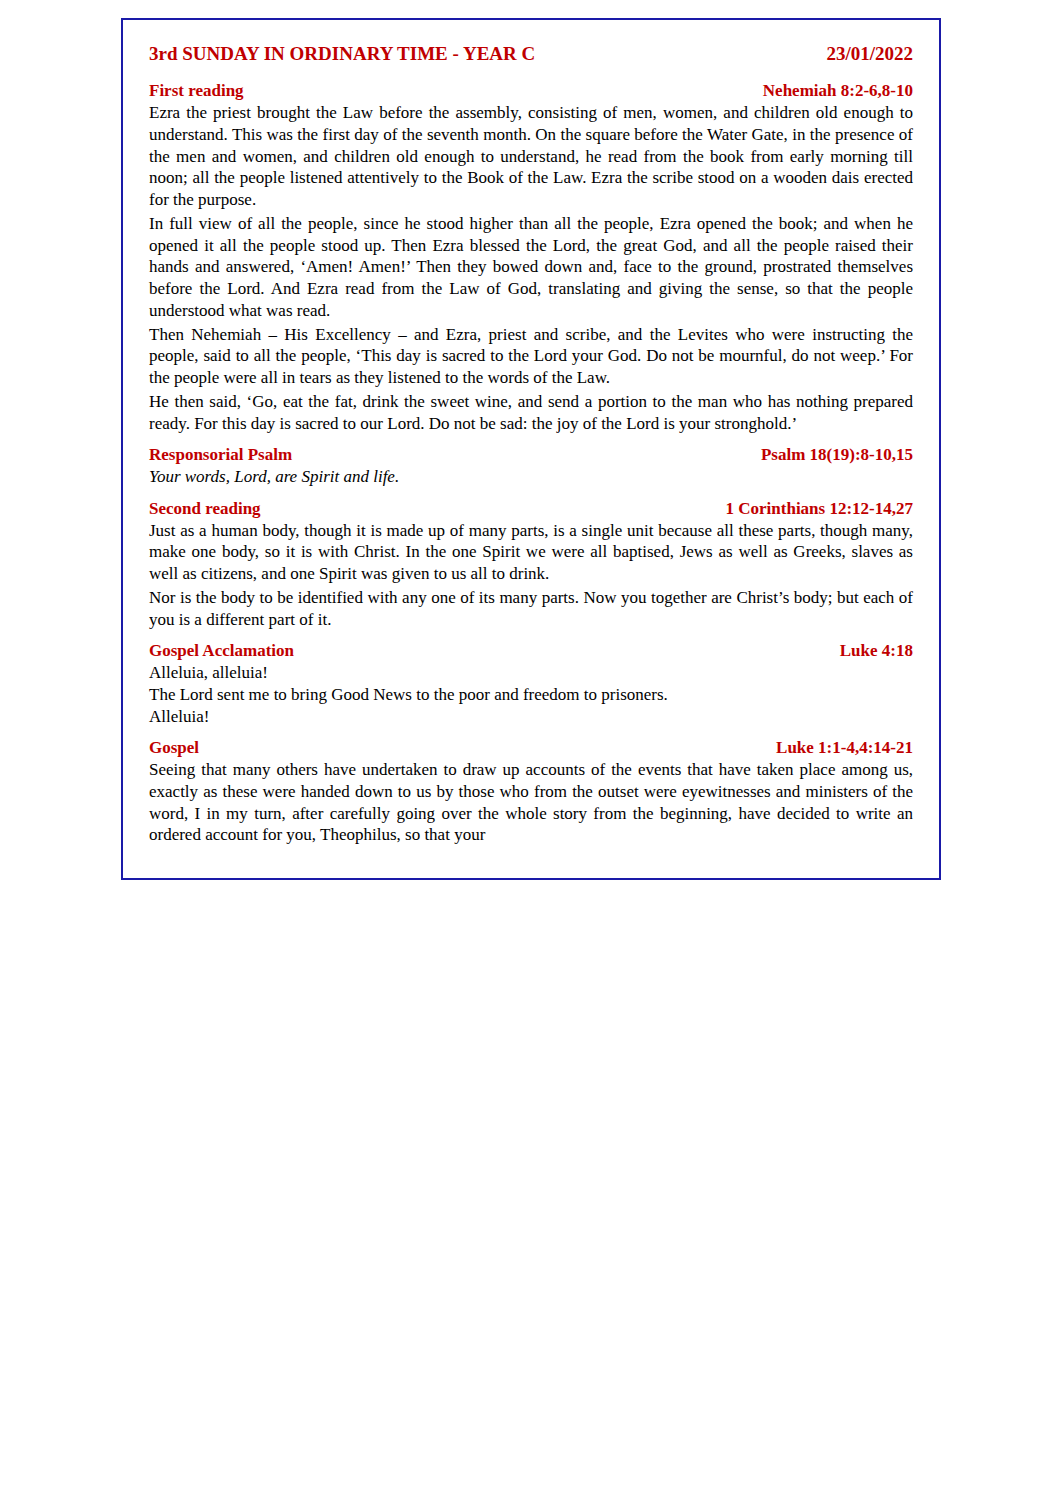3rd SUNDAY IN ORDINARY TIME - YEAR C 23/01/2022
First reading Nehemiah 8:2-6,8-10
Ezra the priest brought the Law before the assembly, consisting of men, women, and children old enough to understand. This was the first day of the seventh month. On the square before the Water Gate, in the presence of the men and women, and children old enough to understand, he read from the book from early morning till noon; all the people listened attentively to the Book of the Law. Ezra the scribe stood on a wooden dais erected for the purpose.
In full view of all the people, since he stood higher than all the people, Ezra opened the book; and when he opened it all the people stood up. Then Ezra blessed the Lord, the great God, and all the people raised their hands and answered, ‘Amen! Amen!’ Then they bowed down and, face to the ground, prostrated themselves before the Lord. And Ezra read from the Law of God, translating and giving the sense, so that the people understood what was read.
Then Nehemiah – His Excellency – and Ezra, priest and scribe, and the Levites who were instructing the people, said to all the people, ‘This day is sacred to the Lord your God. Do not be mournful, do not weep.’ For the people were all in tears as they listened to the words of the Law.
He then said, ‘Go, eat the fat, drink the sweet wine, and send a portion to the man who has nothing prepared ready. For this day is sacred to our Lord. Do not be sad: the joy of the Lord is your stronghold.’
Responsorial Psalm Psalm 18(19):8-10,15
Your words, Lord, are Spirit and life.
Second reading 1 Corinthians 12:12-14,27
Just as a human body, though it is made up of many parts, is a single unit because all these parts, though many, make one body, so it is with Christ. In the one Spirit we were all baptised, Jews as well as Greeks, slaves as well as citizens, and one Spirit was given to us all to drink.
Nor is the body to be identified with any one of its many parts. Now you together are Christ’s body; but each of you is a different part of it.
Gospel Acclamation Luke 4:18
Alleluia, alleluia!
The Lord sent me to bring Good News to the poor and freedom to prisoners.
Alleluia!
Gospel Luke 1:1-4,4:14-21
Seeing that many others have undertaken to draw up accounts of the events that have taken place among us, exactly as these were handed down to us by those who from the outset were eyewitnesses and ministers of the word, I in my turn, after carefully going over the whole story from the beginning, have decided to write an ordered account for you, Theophilus, so that your